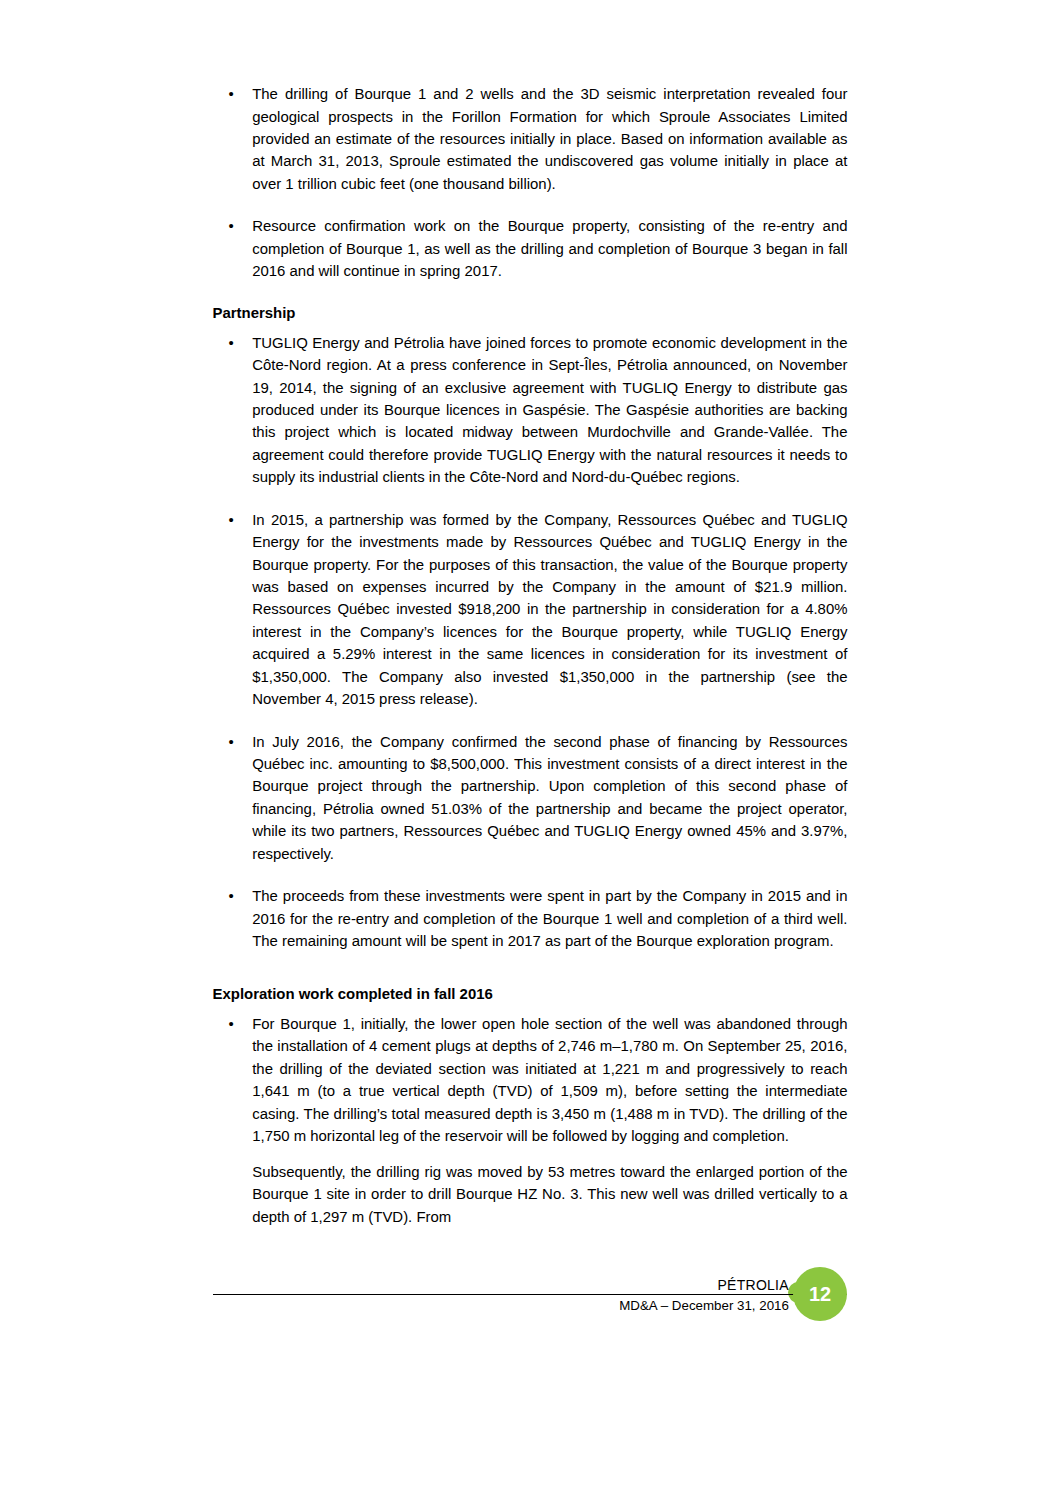The drilling of Bourque 1 and 2 wells and the 3D seismic interpretation revealed four geological prospects in the Forillon Formation for which Sproule Associates Limited provided an estimate of the resources initially in place. Based on information available as at March 31, 2013, Sproule estimated the undiscovered gas volume initially in place at over 1 trillion cubic feet (one thousand billion).
Resource confirmation work on the Bourque property, consisting of the re-entry and completion of Bourque 1, as well as the drilling and completion of Bourque 3 began in fall 2016 and will continue in spring 2017.
Partnership
TUGLIQ Energy and Pétrolia have joined forces to promote economic development in the Côte-Nord region. At a press conference in Sept-Îles, Pétrolia announced, on November 19, 2014, the signing of an exclusive agreement with TUGLIQ Energy to distribute gas produced under its Bourque licences in Gaspésie. The Gaspésie authorities are backing this project which is located midway between Murdochville and Grande-Vallée. The agreement could therefore provide TUGLIQ Energy with the natural resources it needs to supply its industrial clients in the Côte-Nord and Nord-du-Québec regions.
In 2015, a partnership was formed by the Company, Ressources Québec and TUGLIQ Energy for the investments made by Ressources Québec and TUGLIQ Energy in the Bourque property. For the purposes of this transaction, the value of the Bourque property was based on expenses incurred by the Company in the amount of $21.9 million. Ressources Québec invested $918,200 in the partnership in consideration for a 4.80% interest in the Company’s licences for the Bourque property, while TUGLIQ Energy acquired a 5.29% interest in the same licences in consideration for its investment of $1,350,000. The Company also invested $1,350,000 in the partnership (see the November 4, 2015 press release).
In July 2016, the Company confirmed the second phase of financing by Ressources Québec inc. amounting to $8,500,000. This investment consists of a direct interest in the Bourque project through the partnership. Upon completion of this second phase of financing, Pétrolia owned 51.03% of the partnership and became the project operator, while its two partners, Ressources Québec and TUGLIQ Energy owned 45% and 3.97%, respectively.
The proceeds from these investments were spent in part by the Company in 2015 and in 2016 for the re-entry and completion of the Bourque 1 well and completion of a third well. The remaining amount will be spent in 2017 as part of the Bourque exploration program.
Exploration work completed in fall 2016
For Bourque 1, initially, the lower open hole section of the well was abandoned through the installation of 4 cement plugs at depths of 2,746 m–1,780 m. On September 25, 2016, the drilling of the deviated section was initiated at 1,221 m and progressively to reach 1,641 m (to a true vertical depth (TVD) of 1,509 m), before setting the intermediate casing. The drilling’s total measured depth is 3,450 m (1,488 m in TVD). The drilling of the 1,750 m horizontal leg of the reservoir will be followed by logging and completion.
Subsequently, the drilling rig was moved by 53 metres toward the enlarged portion of the Bourque 1 site in order to drill Bourque HZ No. 3. This new well was drilled vertically to a depth of 1,297 m (TVD). From
PÉTROLIA
MD&A – December 31, 2016
12